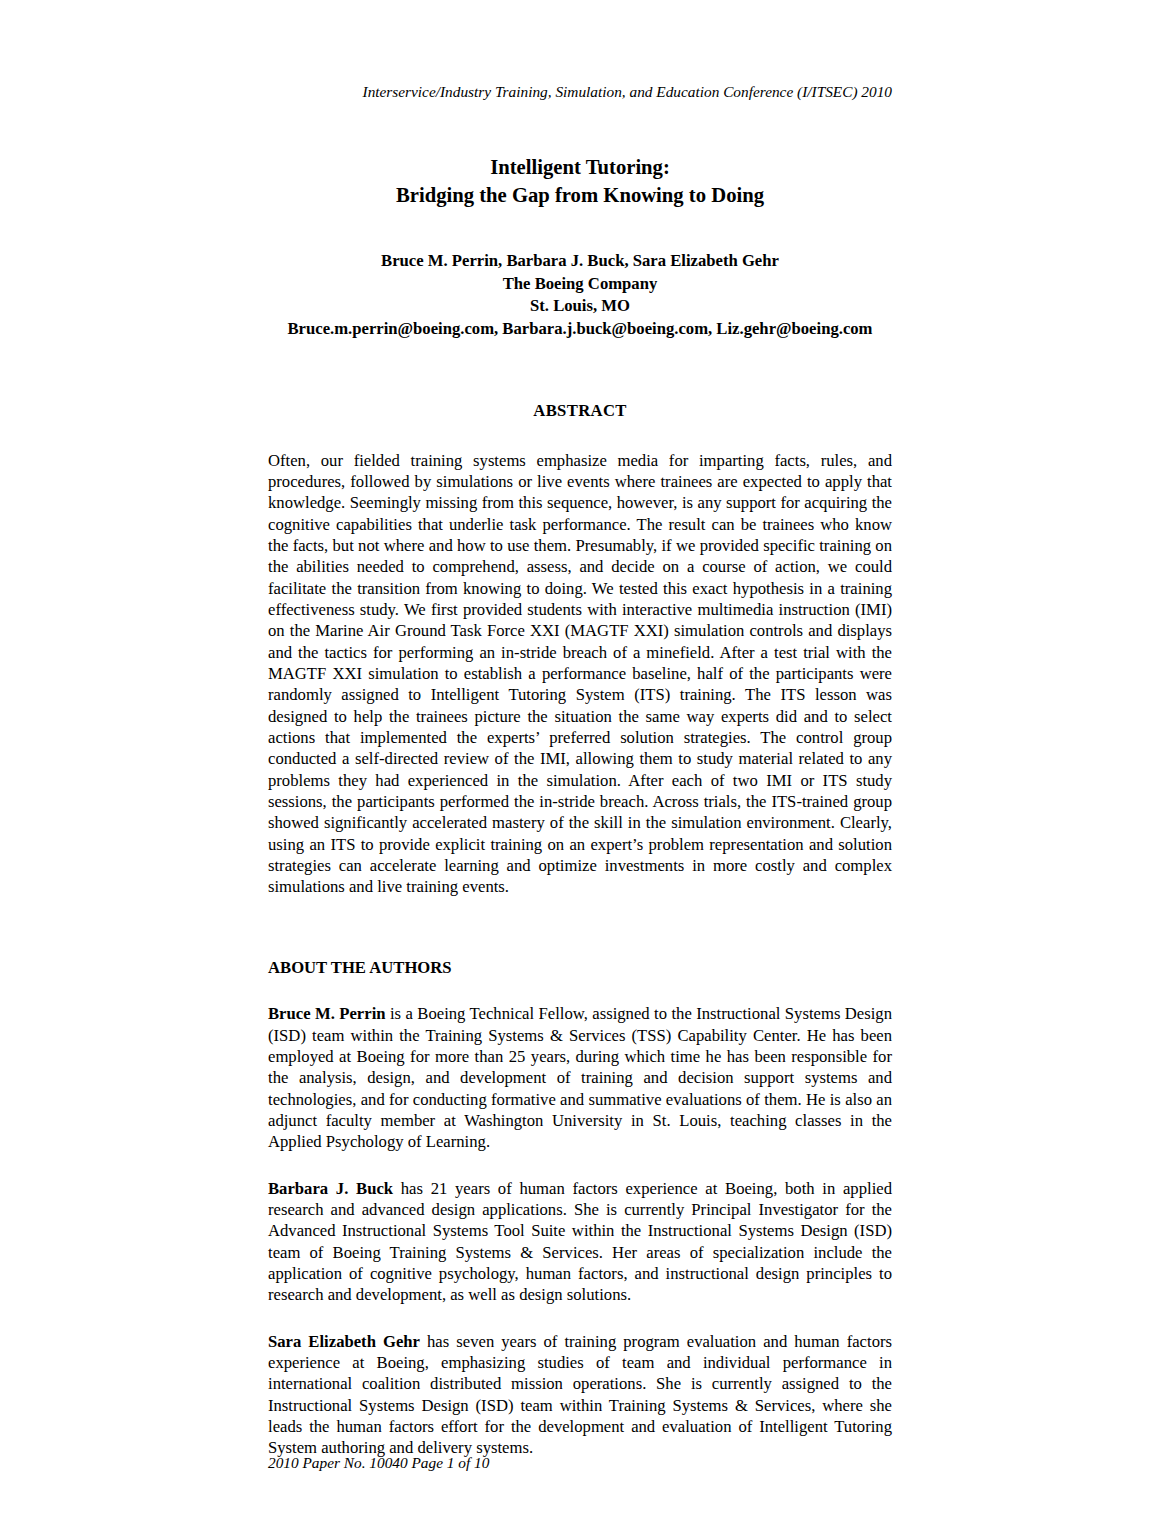Interservice/Industry Training, Simulation, and Education Conference (I/ITSEC) 2010
Intelligent Tutoring:
Bridging the Gap from Knowing to Doing
Bruce M. Perrin, Barbara J. Buck, Sara Elizabeth Gehr
The Boeing Company
St. Louis, MO
Bruce.m.perrin@boeing.com, Barbara.j.buck@boeing.com, Liz.gehr@boeing.com
ABSTRACT
Often, our fielded training systems emphasize media for imparting facts, rules, and procedures, followed by simulations or live events where trainees are expected to apply that knowledge. Seemingly missing from this sequence, however, is any support for acquiring the cognitive capabilities that underlie task performance. The result can be trainees who know the facts, but not where and how to use them. Presumably, if we provided specific training on the abilities needed to comprehend, assess, and decide on a course of action, we could facilitate the transition from knowing to doing. We tested this exact hypothesis in a training effectiveness study. We first provided students with interactive multimedia instruction (IMI) on the Marine Air Ground Task Force XXI (MAGTF XXI) simulation controls and displays and the tactics for performing an in-stride breach of a minefield. After a test trial with the MAGTF XXI simulation to establish a performance baseline, half of the participants were randomly assigned to Intelligent Tutoring System (ITS) training. The ITS lesson was designed to help the trainees picture the situation the same way experts did and to select actions that implemented the experts’ preferred solution strategies. The control group conducted a self-directed review of the IMI, allowing them to study material related to any problems they had experienced in the simulation. After each of two IMI or ITS study sessions, the participants performed the in-stride breach. Across trials, the ITS-trained group showed significantly accelerated mastery of the skill in the simulation environment. Clearly, using an ITS to provide explicit training on an expert’s problem representation and solution strategies can accelerate learning and optimize investments in more costly and complex simulations and live training events.
ABOUT THE AUTHORS
Bruce M. Perrin is a Boeing Technical Fellow, assigned to the Instructional Systems Design (ISD) team within the Training Systems & Services (TSS) Capability Center. He has been employed at Boeing for more than 25 years, during which time he has been responsible for the analysis, design, and development of training and decision support systems and technologies, and for conducting formative and summative evaluations of them. He is also an adjunct faculty member at Washington University in St. Louis, teaching classes in the Applied Psychology of Learning.
Barbara J. Buck has 21 years of human factors experience at Boeing, both in applied research and advanced design applications. She is currently Principal Investigator for the Advanced Instructional Systems Tool Suite within the Instructional Systems Design (ISD) team of Boeing Training Systems & Services. Her areas of specialization include the application of cognitive psychology, human factors, and instructional design principles to research and development, as well as design solutions.
Sara Elizabeth Gehr has seven years of training program evaluation and human factors experience at Boeing, emphasizing studies of team and individual performance in international coalition distributed mission operations. She is currently assigned to the Instructional Systems Design (ISD) team within Training Systems & Services, where she leads the human factors effort for the development and evaluation of Intelligent Tutoring System authoring and delivery systems.
2010 Paper No. 10040 Page 1 of 10